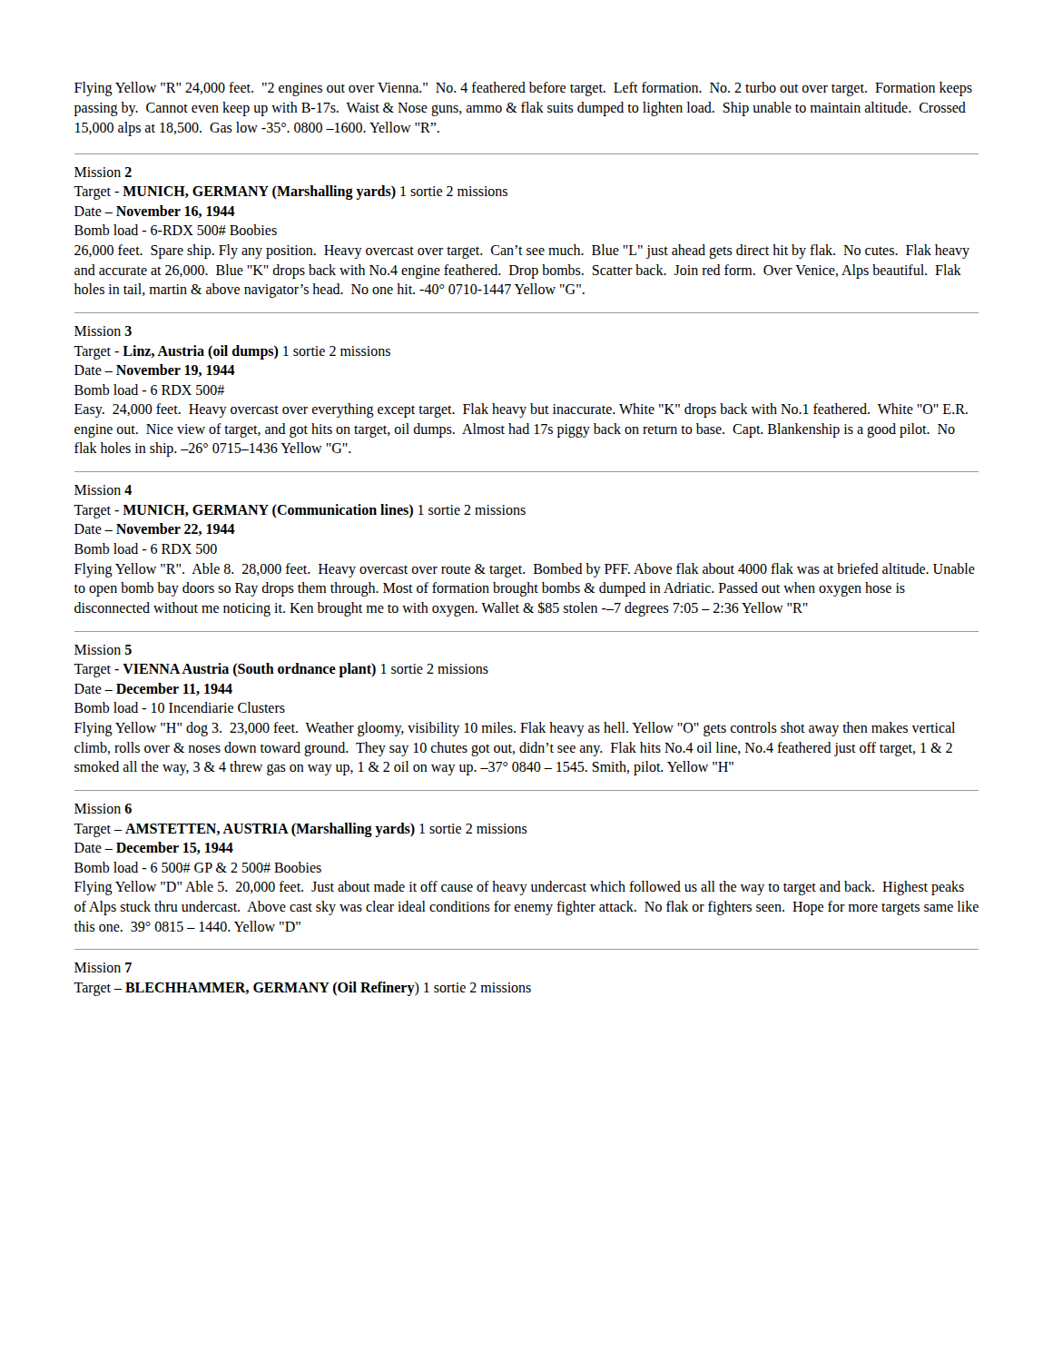Flying Yellow "R" 24,000 feet. "2 engines out over Vienna." No. 4 feathered before target. Left formation. No. 2 turbo out over target. Formation keeps passing by. Cannot even keep up with B-17s. Waist & Nose guns, ammo & flak suits dumped to lighten load. Ship unable to maintain altitude. Crossed 15,000 alps at 18,500. Gas low -35°. 0800 –1600. Yellow "R”.
Mission 2
Target - MUNICH, GERMANY (Marshalling yards) 1 sortie 2 missions
Date – November 16, 1944
Bomb load - 6-RDX 500# Boobies
26,000 feet. Spare ship. Fly any position. Heavy overcast over target. Can’t see much. Blue "L" just ahead gets direct hit by flak. No cutes. Flak heavy and accurate at 26,000. Blue "K" drops back with No.4 engine feathered. Drop bombs. Scatter back. Join red form. Over Venice, Alps beautiful. Flak holes in tail, martin & above navigator’s head. No one hit. -40° 0710-1447 Yellow "G".
Mission 3
Target - Linz, Austria (oil dumps) 1 sortie 2 missions
Date – November 19, 1944
Bomb load - 6 RDX 500#
Easy. 24,000 feet. Heavy overcast over everything except target. Flak heavy but inaccurate. White "K" drops back with No.1 feathered. White "O" E.R. engine out. Nice view of target, and got hits on target, oil dumps. Almost had 17s piggy back on return to base. Capt. Blankenship is a good pilot. No flak holes in ship. –26° 0715–1436 Yellow "G".
Mission 4
Target - MUNICH, GERMANY (Communication lines) 1 sortie 2 missions
Date – November 22, 1944
Bomb load - 6 RDX 500
Flying Yellow "R". Able 8. 28,000 feet. Heavy overcast over route & target. Bombed by PFF. Above flak about 4000 flak was at briefed altitude. Unable to open bomb bay doors so Ray drops them through. Most of formation brought bombs & dumped in Adriatic. Passed out when oxygen hose is disconnected without me noticing it. Ken brought me to with oxygen. Wallet & $85 stolen -–7 degrees 7:05 – 2:36 Yellow "R"
Mission 5
Target - VIENNA Austria (South ordnance plant) 1 sortie 2 missions
Date – December 11, 1944
Bomb load - 10 Incendiarie Clusters
Flying Yellow "H" dog 3. 23,000 feet. Weather gloomy, visibility 10 miles. Flak heavy as hell. Yellow "O" gets controls shot away then makes vertical climb, rolls over & noses down toward ground. They say 10 chutes got out, didn’t see any. Flak hits No.4 oil line, No.4 feathered just off target, 1 & 2 smoked all the way, 3 & 4 threw gas on way up, 1 & 2 oil on way up. –37° 0840 – 1545. Smith, pilot. Yellow "H"
Mission 6
Target – AMSTETTEN, AUSTRIA (Marshalling yards) 1 sortie 2 missions
Date – December 15, 1944
Bomb load - 6 500# GP & 2 500# Boobies
Flying Yellow "D" Able 5. 20,000 feet. Just about made it off cause of heavy undercast which followed us all the way to target and back. Highest peaks of Alps stuck thru undercast. Above cast sky was clear ideal conditions for enemy fighter attack. No flak or fighters seen. Hope for more targets same like this one. 39° 0815 – 1440. Yellow "D"
Mission 7
Target – BLECHHAMMER, GERMANY (Oil Refinery) 1 sortie 2 missions